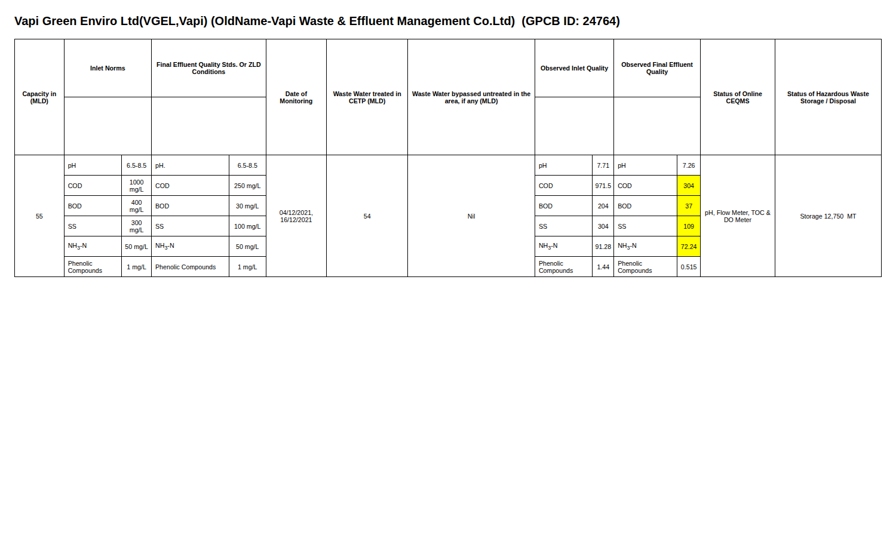Vapi Green Enviro Ltd(VGEL,Vapi) (OldName-Vapi Waste & Effluent Management Co.Ltd) (GPCB ID: 24764)
| Capacity in (MLD) | Inlet Norms | Final Effluent Quality Stds. Or ZLD Conditions | Date of Monitoring | Waste Water treated in CETP (MLD) | Waste Water bypassed untreated in the area, if any (MLD) | Observed Inlet Quality | Observed Final Effluent Quality | Status of Online CEQMS | Status of Hazardous Waste Storage / Disposal |
| --- | --- | --- | --- | --- | --- | --- | --- | --- | --- |
| 55 | pH | 6.5-8.5 | pH. | 6.5-8.5 | 04/12/2021, 16/12/2021 | 54 | Nil | pH | 7.71 | pH | 7.26 | pH, Flow Meter, TOC & DO Meter | Storage 12,750 MT |
| COD | 1000 mg/L | COD | 250 mg/L | COD | 971.5 | COD | 304 |
| BOD | 400 mg/L | BOD | 30 mg/L | BOD | 204 | BOD | 37 |
| SS | 300 mg/L | SS | 100 mg/L | SS | 304 | SS | 109 |
| NH 3 -N | 50 mg/L | NH 3 -N | 50 mg/L | NH 3 -N | 91.28 | NH 3 -N | 72.24 |
| Phenolic Compounds | 1 mg/L | Phenolic Compounds | 1 mg/L | Phenolic Compounds | 1.44 | Phenolic Compounds | 0.515 |